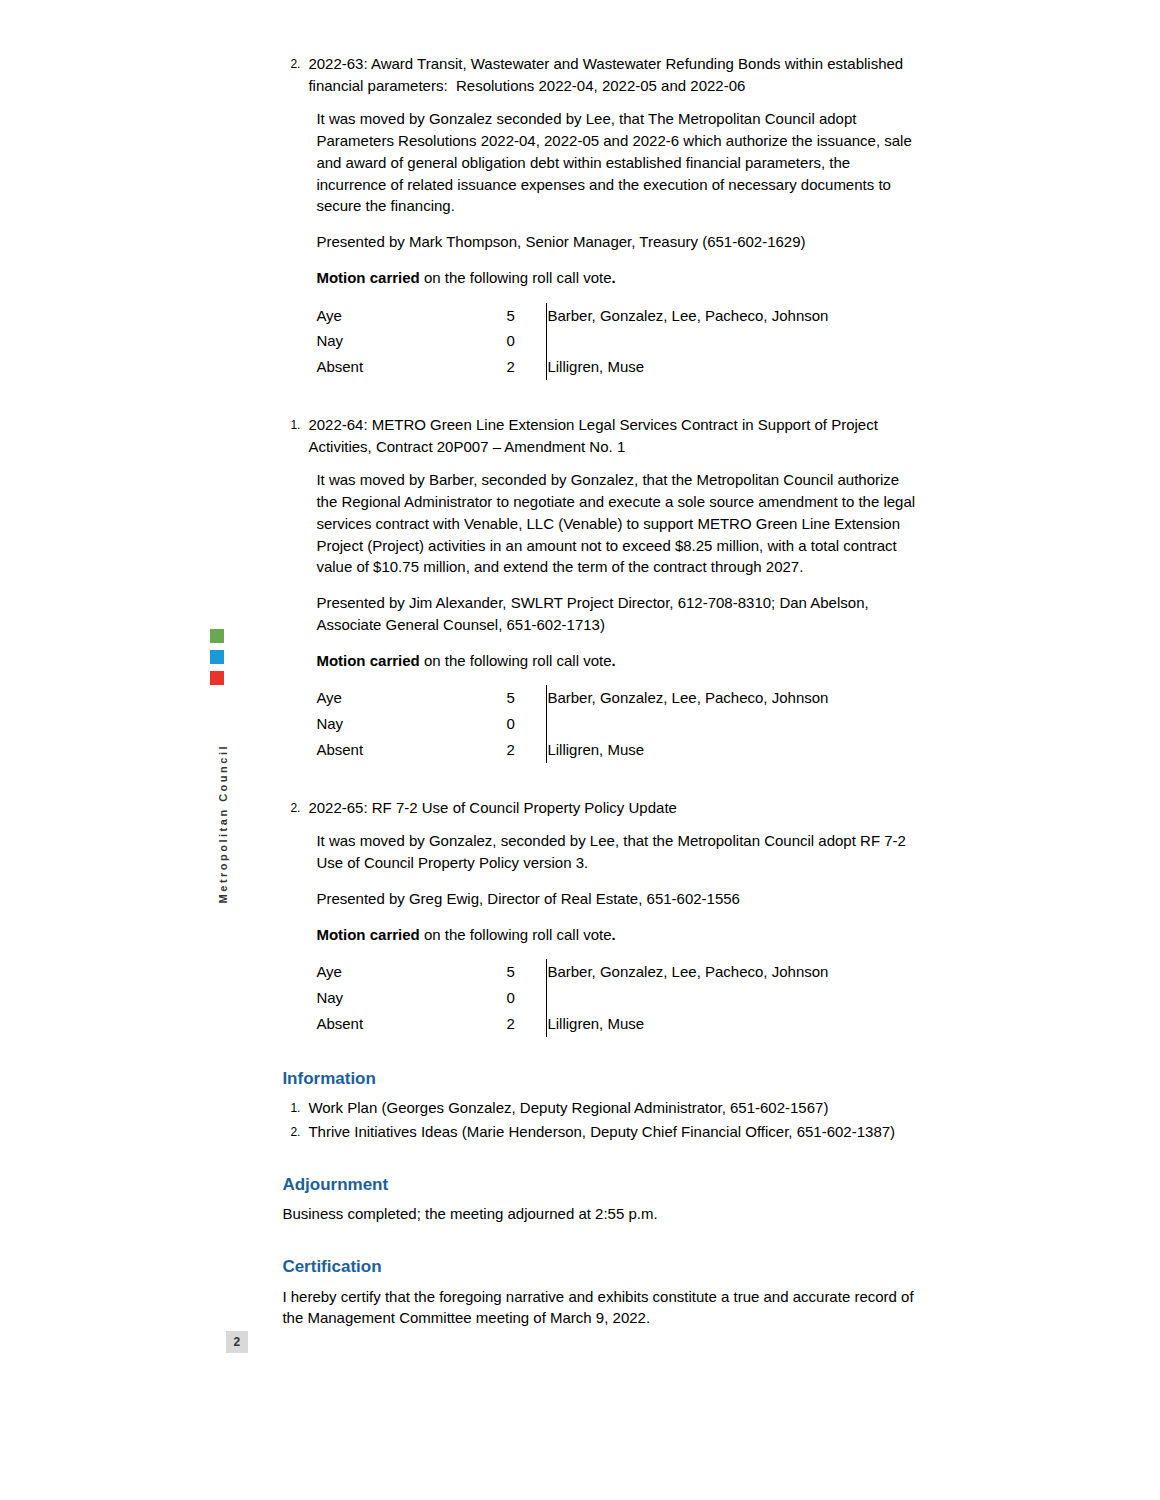Metropolitan Council
2
2.
2022-63: Award Transit, Wastewater and Wastewater Refunding Bonds within established financial parameters: Resolutions 2022-04, 2022-05 and 2022-06
It was moved by Gonzalez seconded by Lee, that The Metropolitan Council adopt Parameters Resolutions 2022-04, 2022-05 and 2022-6 which authorize the issuance, sale and award of general obligation debt within established financial parameters, the incurrence of related issuance expenses and the execution of necessary documents to secure the financing.
Presented by Mark Thompson, Senior Manager, Treasury (651-602-1629)
Motion carried on the following roll call vote.
| Aye | 5 | Barber, Gonzalez, Lee, Pacheco, Johnson |
| Nay | 0 | |
| Absent | 2 | Lilligren, Muse |
1.
2022-64: METRO Green Line Extension Legal Services Contract in Support of Project Activities, Contract 20P007 – Amendment No. 1
It was moved by Barber, seconded by Gonzalez, that the Metropolitan Council authorize the Regional Administrator to negotiate and execute a sole source amendment to the legal services contract with Venable, LLC (Venable) to support METRO Green Line Extension Project (Project) activities in an amount not to exceed $8.25 million, with a total contract value of $10.75 million, and extend the term of the contract through 2027.
Presented by Jim Alexander, SWLRT Project Director, 612-708-8310; Dan Abelson, Associate General Counsel, 651-602-1713)
Motion carried on the following roll call vote.
| Aye | 5 | Barber, Gonzalez, Lee, Pacheco, Johnson |
| Nay | 0 | |
| Absent | 2 | Lilligren, Muse |
2.
2022-65: RF 7-2 Use of Council Property Policy Update
It was moved by Gonzalez, seconded by Lee, that the Metropolitan Council adopt RF 7-2 Use of Council Property Policy version 3.
Presented by Greg Ewig, Director of Real Estate, 651-602-1556
Motion carried on the following roll call vote.
| Aye | 5 | Barber, Gonzalez, Lee, Pacheco, Johnson |
| Nay | 0 | |
| Absent | 2 | Lilligren, Muse |
Information
1. Work Plan (Georges Gonzalez, Deputy Regional Administrator, 651-602-1567)
2. Thrive Initiatives Ideas (Marie Henderson, Deputy Chief Financial Officer, 651-602-1387)
Adjournment
Business completed; the meeting adjourned at 2:55 p.m.
Certification
I hereby certify that the foregoing narrative and exhibits constitute a true and accurate record of the Management Committee meeting of March 9, 2022.